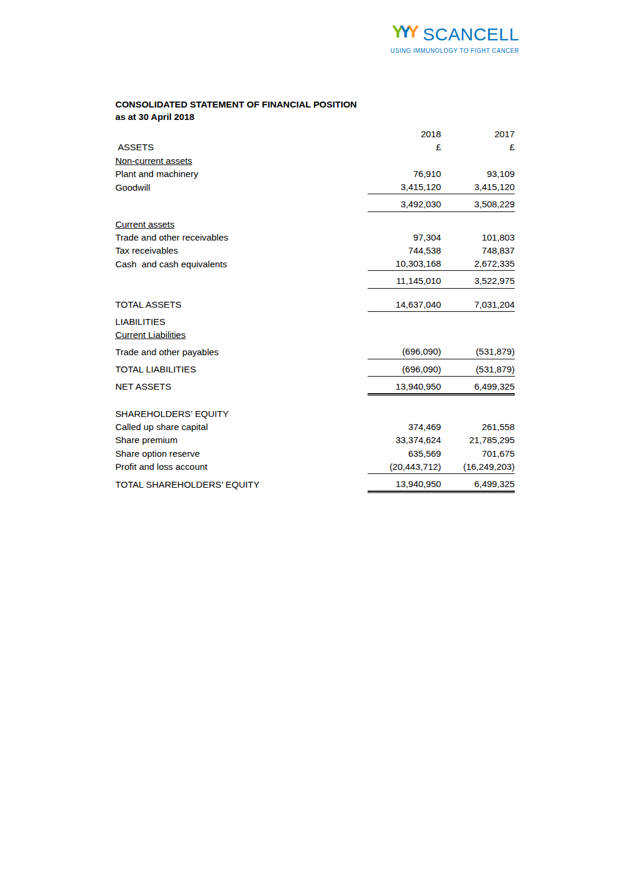Y Y Y
SCANCELL
Using immunology to fight cancer
CONSOLIDATED STATEMENT OF FINANCIAL POSITION as at 30 April 2018
| | 2018 | 2017 |
| ASSETS | £ | £ |
| Non-current assets | | |
| Plant and machinery | 76,910 | 93,109 |
| Goodwill | 3,415,120 | 3,415,120 |
| | 3,492,030 | 3,508,229 |
| Current assets | | |
| Trade and other receivables | 97,304 | 101,803 |
| Tax receivables | 744,538 | 748,837 |
| Cash and cash equivalents | 10,303,168 | 2,672,335 |
| | 11,145,010 | 3,522,975 |
| TOTAL ASSETS | 14,637,040 | 7,031,204 |
| LIABILITIES | | |
| Current Liabilities | | |
| Trade and other payables | (696,090) | (531,879) |
| TOTAL LIABILITIES | (696,090) | (531,879) |
| NET ASSETS | 13,940,950 | 6,499,325 |
| SHAREHOLDERS’ EQUITY | | |
| Called up share capital | 374,469 | 261,558 |
| Share premium | 33,374,624 | 21,785,295 |
| Share option reserve | 635,569 | 701,675 |
| Profit and loss account | (20,443,712) | (16,249,203) |
| TOTAL SHAREHOLDERS’ EQUITY | 13,940,950 | 6,499,325 |